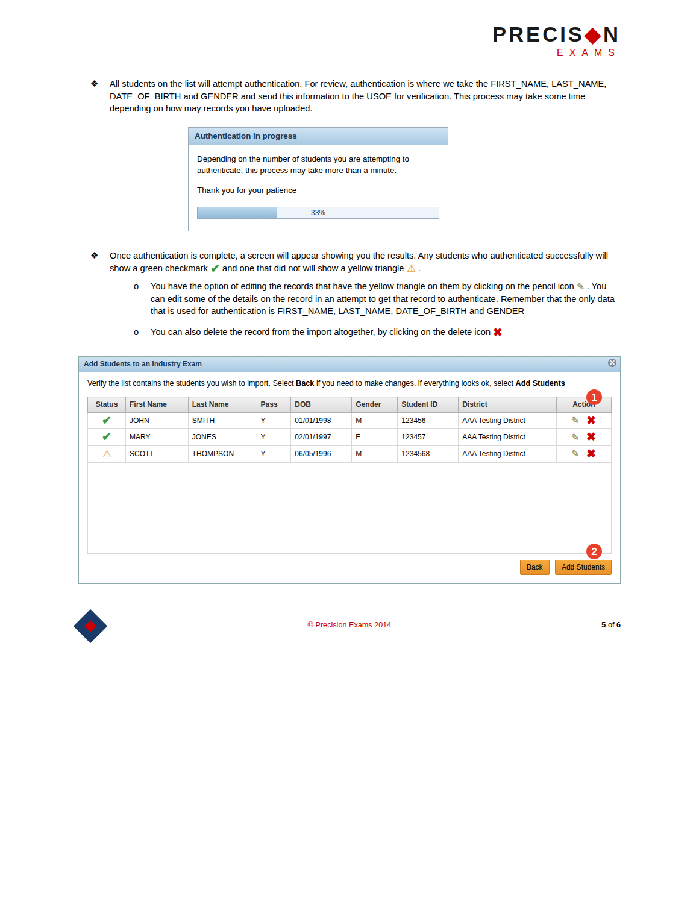PRECIS◆N
EXAMS
All students on the list will attempt authentication. For review, authentication is where we take the FIRST_NAME, LAST_NAME, DATE_OF_BIRTH and GENDER and send this information to the USOE for verification. This process may take some time depending on how may records you have uploaded.
Authentication in progress
Depending on the number of students you are attempting to authenticate, this process may take more than a minute.
Thank you for your patience
33%
Once authentication is complete, a screen will appear showing you the results. Any students who authenticated successfully will show a green checkmark ✔ and one that did not will show a yellow triangle ⚠ .
You have the option of editing the records that have the yellow triangle on them by clicking on the pencil icon ✎ . You can edit some of the details on the record in an attempt to get that record to authenticate. Remember that the only data that is used for authentication is FIRST_NAME, LAST_NAME, DATE_OF_BIRTH and GENDER
You can also delete the record from the import altogether, by clicking on the delete icon ✖
Add Students to an Industry Exam ✕
1
2
Verify the list contains the students you wish to import. Select Back if you need to make changes, if everything looks ok, select Add Students
| Status | First Name | Last Name | Pass | DOB | Gender | Student ID | District | Action |
| --- | --- | --- | --- | --- | --- | --- | --- | --- |
| ✔ | JOHN | SMITH | Y | 01/01/1998 | M | 123456 | AAA Testing District | ✎ ✖ |
| ✔ | MARY | JONES | Y | 02/01/1997 | F | 123457 | AAA Testing District | ✎ ✖ |
| ⚠ | SCOTT | THOMPSON | Y | 06/05/1996 | M | 1234568 | AAA Testing District | ✎ ✖ |
Back Add Students
© Precision Exams 2014
5 of 6